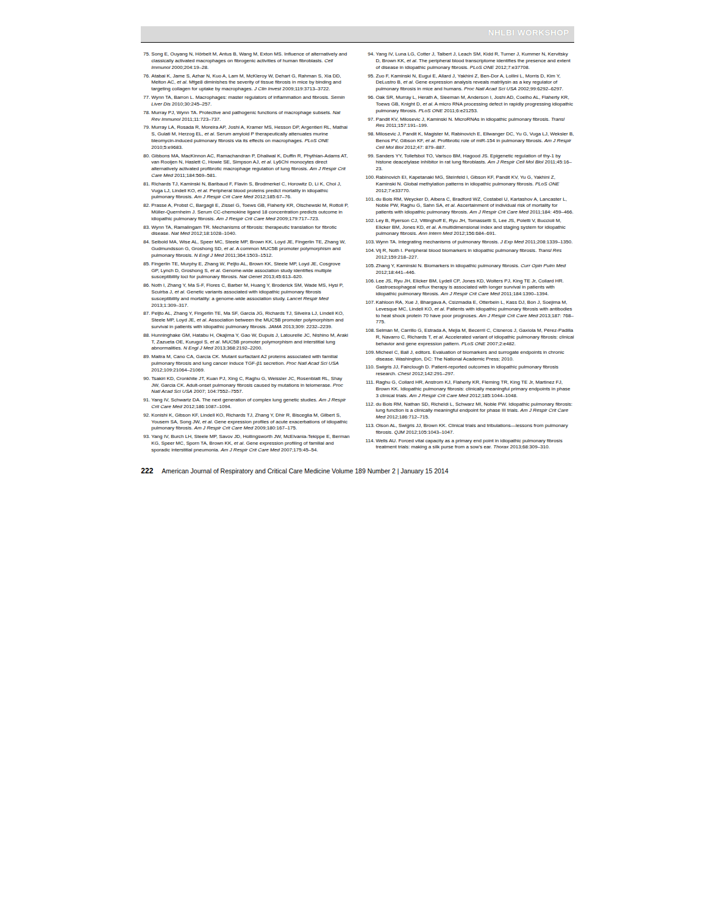NHLBI WORKSHOP
75 Song E, Ouyang N, Hörbelt M, Antus B, Wang M, Exton MS. Influence of alternatively and classically activated macrophages on fibrogenic activities of human fibroblasts. Cell Immunol 2000;204:19–28.
76 Atabai K, Jame S, Azhar N, Kuo A, Lam M, McKleroy W, Dehart G, Rahman S, Xia DD, Melton AC, et al. Mfge8 diminishes the severity of tissue fibrosis in mice by binding and targeting collagen for uptake by macrophages. J Clin Invest 2009;119:3713–3722.
77 Wynn TA, Barron L. Macrophages: master regulators of inflammation and fibrosis. Semin Liver Dis 2010;30:245–257.
78 Murray PJ, Wynn TA. Protective and pathogenic functions of macrophage subsets. Nat Rev Immunol 2011;11:723–737.
79 Murray LA, Rosada R, Moreira AP, Joshi A, Kramer MS, Hesson DP, Argentieri RL, Mathai S, Gulati M, Herzog EL, et al. Serum amyloid P therapeutically attenuates murine bleomycin-induced pulmonary fibrosis via its effects on macrophages. PLoS ONE 2010;5:e9683.
80 Gibbons MA, MacKinnon AC, Ramachandran P, Dhaliwal K, Duffin R, Phythian-Adams AT, van Rooijen N, Haslett C, Howie SE, Simpson AJ, et al. Ly6Chi monocytes direct alternatively activated profibrotic macrophage regulation of lung fibrosis. Am J Respir Crit Care Med 2011;184:569–581.
81 Richards TJ, Kaminski N, Baribaud F, Flavin S, Brodmerkel C, Horowitz D, Li K, Choi J, Vuga LJ, Lindell KO, et al. Peripheral blood proteins predict mortality in idiopathic pulmonary fibrosis. Am J Respir Crit Care Med 2012;185:67–76.
82 Prasse A, Probst C, Bargagli E, Zissel G, Toews GB, Flaherty KR, Olschewski M, Rottoli P, Müller-Quernheim J. Serum CC-chemokine ligand 18 concentration predicts outcome in idiopathic pulmonary fibrosis. Am J Respir Crit Care Med 2009;179:717–723.
83 Wynn TA, Ramalingam TR. Mechanisms of fibrosis: therapeutic translation for fibrotic disease. Nat Med 2012;18:1028–1040.
84 Seibold MA, Wise AL, Speer MC, Steele MP, Brown KK, Loyd JE, Fingerlin TE, Zhang W, Gudmundsson G, Groshong SD, et al. A common MUC5B promoter polymorphism and pulmonary fibrosis. N Engl J Med 2011;364:1503–1512.
85 Fingerlin TE, Murphy E, Zhang W, Peljto AL, Brown KK, Steele MP, Loyd JE, Cosgrove GP, Lynch D, Groshong S, et al. Genome-wide association study identifies multiple susceptibility loci for pulmonary fibrosis. Nat Genet 2013;45:613–620.
86 Noth I, Zhang Y, Ma S-F, Flores C, Barber M, Huang Y, Broderick SM, Wade MS, Hysi P, Scuirba J, et al. Genetic variants associated with idiopathic pulmonary fibrosis susceptibility and mortality: a genome-wide association study. Lancet Respir Med 2013;1:309–317.
87 Peljto AL, Zhang Y, Fingerlin TE, Ma SF, Garcia JG, Richards TJ, Silveira LJ, Lindell KO, Steele MP, Loyd JE, et al. Association between the MUC5B promoter polymorphism and survival in patients with idiopathic pulmonary fibrosis. JAMA 2013;309: 2232–2239.
88 Hunninghake GM, Hatabu H, Okajima Y, Gao W, Dupuis J, Latourelle JC, Nishino M, Araki T, Zazueta OE, Kurugol S, et al. MUC5B promoter polymorphism and interstitial lung abnormalities. N Engl J Med 2013;368:2192–2200.
89 Maitra M, Cano CA, Garcia CK. Mutant surfactant A2 proteins associated with familial pulmonary fibrosis and lung cancer induce TGF-β1 secretion. Proc Natl Acad Sci USA 2012;109:21064–21069.
90 Tsakiri KD, Cronkhite JT, Kuan PJ, Xing C, Raghu G, Weissler JC, Rosenblatt RL, Shay JW, Garcia CK. Adult-onset pulmonary fibrosis caused by mutations in telomerase. Proc Natl Acad Sci USA 2007; 104:7552–7557.
91 Yang IV, Schwartz DA. The next generation of complex lung genetic studies. Am J Respir Crit Care Med 2012;186:1087–1094.
92 Konishi K, Gibson KF, Lindell KO, Richards TJ, Zhang Y, Dhir R, Bisceglia M, Gilbert S, Yousem SA, Song JW, et al. Gene expression profiles of acute exacerbations of idiopathic pulmonary fibrosis. Am J Respir Crit Care Med 2009;180:167–175.
93 Yang IV, Burch LH, Steele MP, Savov JD, Hollingsworth JW, McElvania-Tekippe E, Berman KG, Speer MC, Sporn TA, Brown KK, et al. Gene expression profiling of familial and sporadic interstitial pneumonia. Am J Respir Crit Care Med 2007;175:45–54.
94 Yang IV, Luna LG, Cotter J, Talbert J, Leach SM, Kidd R, Turner J, Kummer N, Kervitsky D, Brown KK, et al. The peripheral blood transcriptome identifies the presence and extent of disease in idiopathic pulmonary fibrosis. PLoS ONE 2012;7:e37708.
95 Zuo F, Kaminski N, Eugui E, Allard J, Yakhini Z, Ben-Dor A, Lollini L, Morris D, Kim Y, DeLustro B, et al. Gene expression analysis reveals matrilysin as a key regulator of pulmonary fibrosis in mice and humans. Proc Natl Acad Sci USA 2002;99:6292–6297.
96 Oak SR, Murray L, Herath A, Sleeman M, Anderson I, Joshi AD, Coelho AL, Flaherty KR, Toews GB, Knight D, et al. A micro RNA processing defect in rapidly progressing idiopathic pulmonary fibrosis. PLoS ONE 2011;6:e21253.
97 Pandit KV, Milosevic J, Kaminski N. MicroRNAs in idiopathic pulmonary fibrosis. Transl Res 2011;157:191–199.
98 Milosevic J, Pandit K, Magister M, Rabinovich E, Ellwanger DC, Yu G, Vuga LJ, Weksler B, Benos PV, Gibson KF, et al. Profibrotic role of miR-154 in pulmonary fibrosis. Am J Respir Cell Mol Biol 2012;47: 879–887.
99 Sanders YY, Tollefsbol TO, Varisco BM, Hagood JS. Epigenetic regulation of thy-1 by histone deacetylase inhibitor in rat lung fibroblasts. Am J Respir Cell Mol Biol 2011;45:16–23.
100 Rabinovich EI, Kapetanaki MG, Steinfeld I, Gibson KF, Pandit KV, Yu G, Yakhini Z, Kaminski N. Global methylation patterns in idiopathic pulmonary fibrosis. PLoS ONE 2012;7:e33770.
101du Bois RM, Weycker D, Albera C, Bradford WZ, Costabel U, Kartashov A, Lancaster L, Noble PW, Raghu G, Sahn SA, et al. Ascertainment of individual risk of mortality for patients with idiopathic pulmonary fibrosis. Am J Respir Crit Care Med 2011;184: 459–466.
102 Ley B, Ryerson CJ, Vittinghoff E, Ryu JH, Tomassetti S, Lee JS, Poletti V, Buccioli M, Elicker BM, Jones KD, et al. A multidimensional index and staging system for idiopathic pulmonary fibrosis. Ann Intern Med 2012;156:684–691.
103 Wynn TA. Integrating mechanisms of pulmonary fibrosis. J Exp Med 2011;208:1339–1350.
104 Vij R, Noth I. Peripheral blood biomarkers in idiopathic pulmonary fibrosis. Transl Res 2012;159:218–227.
105 Zhang Y, Kaminski N. Biomarkers in idiopathic pulmonary fibrosis. Curr Opin Pulm Med 2012;18:441–446.
106 Lee JS, Ryu JH, Elicker BM, Lydell CP, Jones KD, Wolters PJ, King TE Jr, Collard HR. Gastroesophageal reflux therapy is associated with longer survival in patients with idiopathic pulmonary fibrosis. Am J Respir Crit Care Med 2011;184:1390–1394.
107 Kahloon RA, Xue J, Bhargava A, Csizmadia E, Otterbein L, Kass DJ, Bon J, Soejima M, Levesque MC, Lindell KO, et al. Patients with idiopathic pulmonary fibrosis with antibodies to heat shock protein 70 have poor prognoses. Am J Respir Crit Care Med 2013;187: 768–775.
108 Selman M, Carrillo G, Estrada A, Mejia M, Becerril C, Cisneros J, Gaxiola M, Pérez-Padilla R, Navarro C, Richards T, et al. Accelerated variant of idiopathic pulmonary fibrosis: clinical behavior and gene expression pattern. PLoS ONE 2007;2:e482.
109 Micheel C, Ball J, editors. Evaluation of biomarkers and surrogate endpoints in chronic disease. Washington, DC: The National Academic Press; 2010.
110 Swigris JJ, Fairclough D. Patient-reported outcomes in idiopathic pulmonary fibrosis research. Chest 2012;142:291–297.
111 Raghu G, Collard HR, Anstrom KJ, Flaherty KR, Fleming TR, King TE Jr, Martinez FJ, Brown KK. Idiopathic pulmonary fibrosis: clinically meaningful primary endpoints in phase 3 clinical trials. Am J Respir Crit Care Med 2012;185:1044–1048.
112du Bois RM, Nathan SD, Richeldi L, Schwarz MI, Noble PW. Idiopathic pulmonary fibrosis: lung function is a clinically meaningful endpoint for phase III trials. Am J Respir Crit Care Med 2012;186:712–715.
113 Olson AL, Swigris JJ, Brown KK. Clinical trials and tribulations—lessons from pulmonary fibrosis. QJM 2012;105:1043–1047.
114 Wells AU. Forced vital capacity as a primary end point in idiopathic pulmonary fibrosis treatment trials: making a silk purse from a sow's ear. Thorax 2013;68:309–310.
222 American Journal of Respiratory and Critical Care Medicine Volume 189 Number 2 | January 15 2014